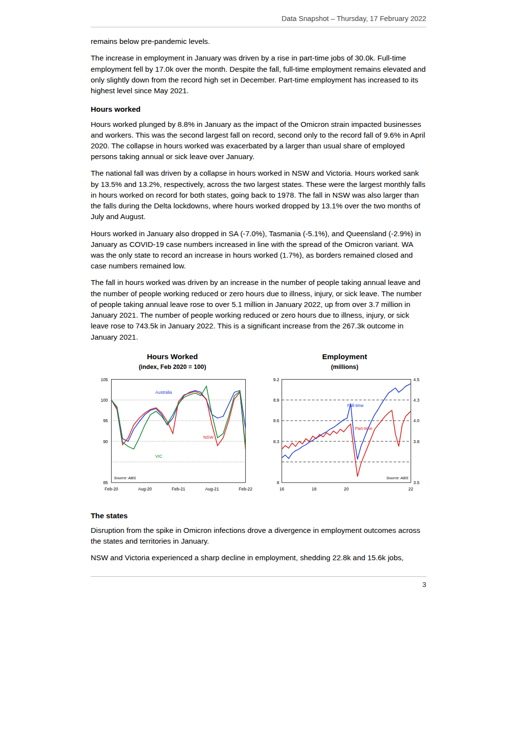Data Snapshot – Thursday, 17 February 2022
remains below pre-pandemic levels.
The increase in employment in January was driven by a rise in part-time jobs of 30.0k. Full-time employment fell by 17.0k over the month. Despite the fall, full-time employment remains elevated and only slightly down from the record high set in December. Part-time employment has increased to its highest level since May 2021.
Hours worked
Hours worked plunged by 8.8% in January as the impact of the Omicron strain impacted businesses and workers. This was the second largest fall on record, second only to the record fall of 9.6% in April 2020. The collapse in hours worked was exacerbated by a larger than usual share of employed persons taking annual or sick leave over January.
The national fall was driven by a collapse in hours worked in NSW and Victoria. Hours worked sank by 13.5% and 13.2%, respectively, across the two largest states. These were the largest monthly falls in hours worked on record for both states, going back to 1978. The fall in NSW was also larger than the falls during the Delta lockdowns, where hours worked dropped by 13.1% over the two months of July and August.
Hours worked in January also dropped in SA (-7.0%), Tasmania (-5.1%), and Queensland (-2.9%) in January as COVID-19 case numbers increased in line with the spread of the Omicron variant. WA was the only state to record an increase in hours worked (1.7%), as borders remained closed and case numbers remained low.
The fall in hours worked was driven by an increase in the number of people taking annual leave and the number of people working reduced or zero hours due to illness, injury, or sick leave. The number of people taking annual leave rose to over 5.1 million in January 2022, up from over 3.7 million in January 2021. The number of people working reduced or zero hours due to illness, injury, or sick leave rose to 743.5k in January 2022. This is a significant increase from the 267.3k outcome in January 2021.
Hours Worked
(index, Feb 2020 = 100)
105 100 95 90 85 Feb-20 Aug-20 Feb-21 Aug-21 Feb-22 Australia NSW VIC Source: ABS
Employment
(millions)
9.2 8.9 8.6 8.3 8 4.5 4.3 4.0 3.8 3.5 16 18 20 22 Full-time Part-time Source: ABS
The states
Disruption from the spike in Omicron infections drove a divergence in employment outcomes across the states and territories in January.
NSW and Victoria experienced a sharp decline in employment, shedding 22.8k and 15.6k jobs,
3